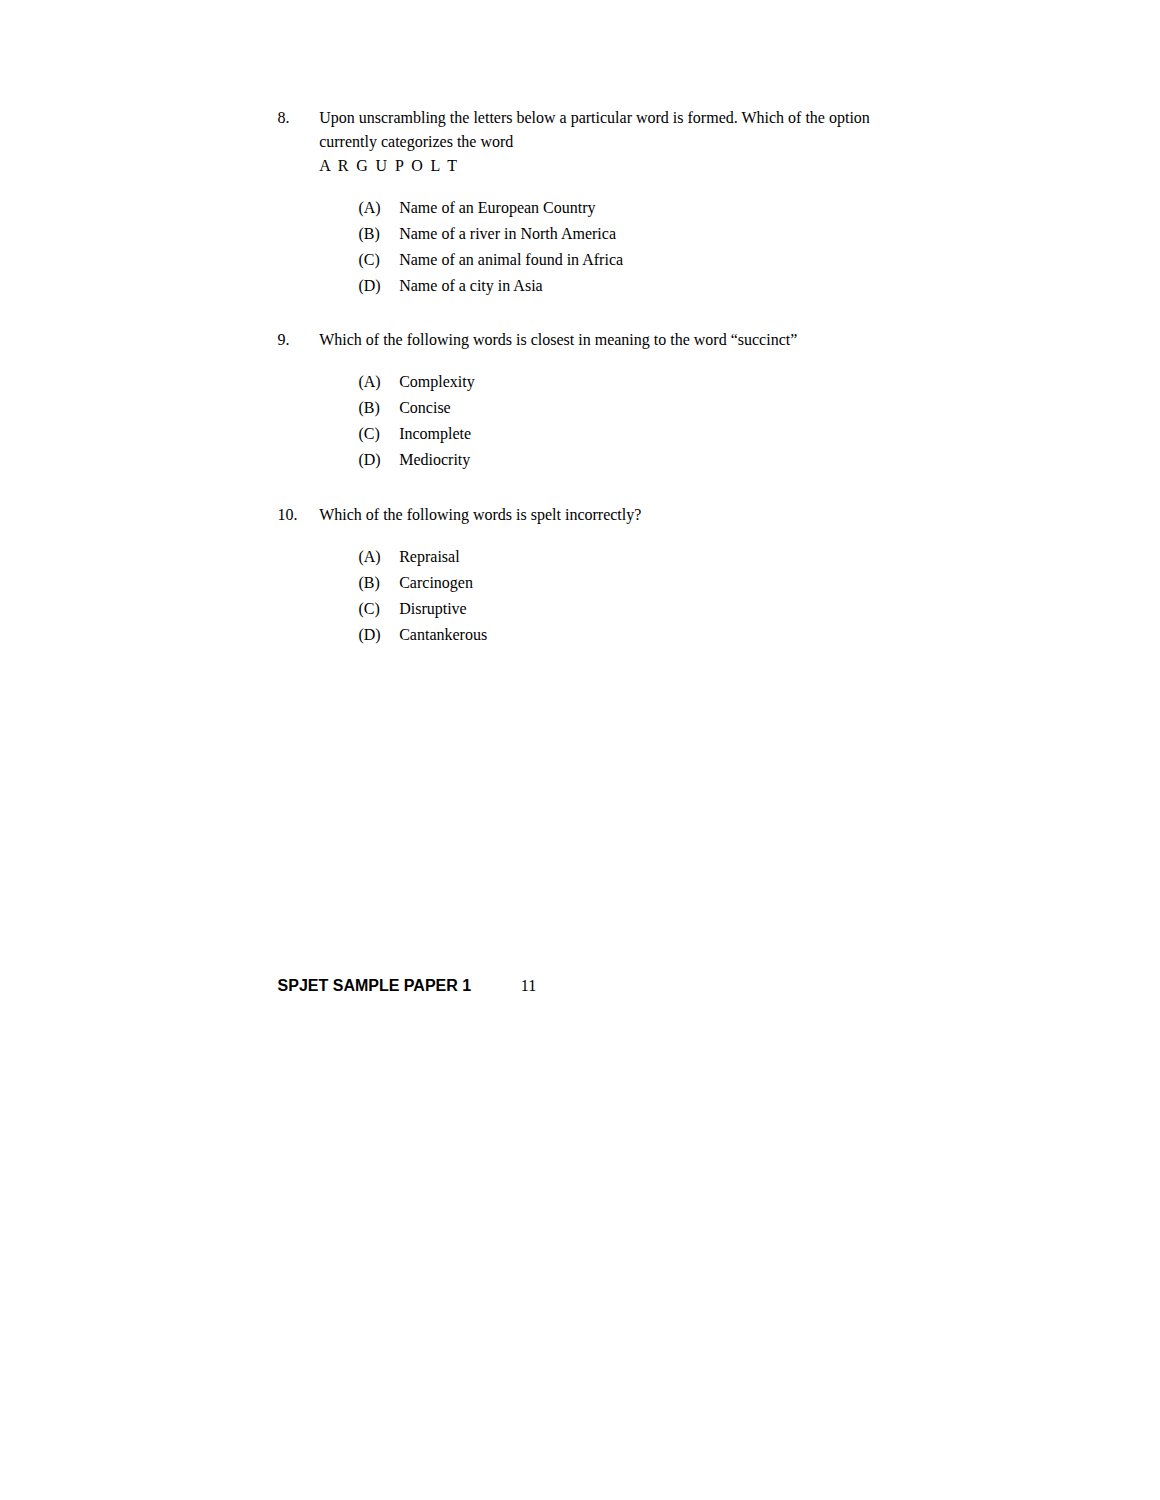8.
Upon unscrambling the letters below a particular word is formed. Which of the option currently categorizes the word
A R G U P O L T
(A) Name of an European Country
(B) Name of a river in North America
(C) Name of an animal found in Africa
(D) Name of a city in Asia
9.
Which of the following words is closest in meaning to the word “succinct”
(A) Complexity
(B) Concise
(C) Incomplete
(D) Mediocrity
10.
Which of the following words is spelt incorrectly?
(A) Repraisal
(B) Carcinogen
(C) Disruptive
(D) Cantankerous
SPJET SAMPLE PAPER 1 11